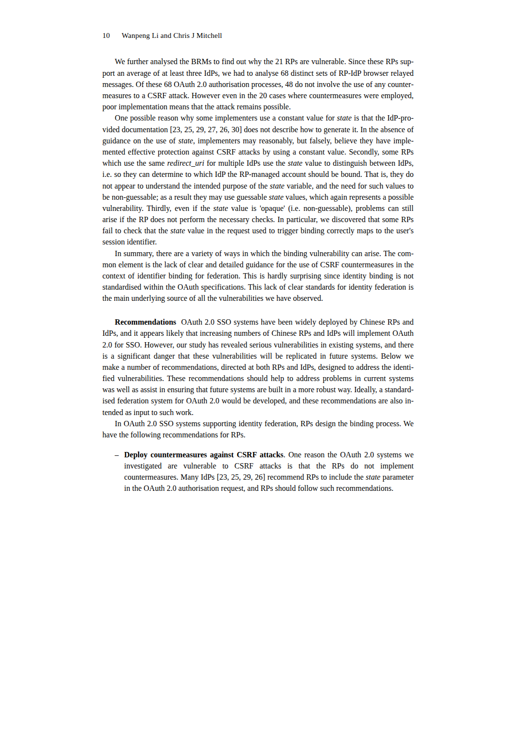10 Wanpeng Li and Chris J Mitchell
We further analysed the BRMs to find out why the 21 RPs are vulnerable. Since these RPs support an average of at least three IdPs, we had to analyse 68 distinct sets of RP-IdP browser relayed messages. Of these 68 OAuth 2.0 authorisation processes, 48 do not involve the use of any countermeasures to a CSRF attack. However even in the 20 cases where countermeasures were employed, poor implementation means that the attack remains possible.
One possible reason why some implementers use a constant value for state is that the IdP-provided documentation [23, 25, 29, 27, 26, 30] does not describe how to generate it. In the absence of guidance on the use of state, implementers may reasonably, but falsely, believe they have implemented effective protection against CSRF attacks by using a constant value. Secondly, some RPs which use the same redirect_uri for multiple IdPs use the state value to distinguish between IdPs, i.e. so they can determine to which IdP the RP-managed account should be bound. That is, they do not appear to understand the intended purpose of the state variable, and the need for such values to be non-guessable; as a result they may use guessable state values, which again represents a possible vulnerability. Thirdly, even if the state value is 'opaque' (i.e. non-guessable), problems can still arise if the RP does not perform the necessary checks. In particular, we discovered that some RPs fail to check that the state value in the request used to trigger binding correctly maps to the user's session identifier.
In summary, there are a variety of ways in which the binding vulnerability can arise. The common element is the lack of clear and detailed guidance for the use of CSRF countermeasures in the context of identifier binding for federation. This is hardly surprising since identity binding is not standardised within the OAuth specifications. This lack of clear standards for identity federation is the main underlying source of all the vulnerabilities we have observed.
Recommendations OAuth 2.0 SSO systems have been widely deployed by Chinese RPs and IdPs, and it appears likely that increasing numbers of Chinese RPs and IdPs will implement OAuth 2.0 for SSO. However, our study has revealed serious vulnerabilities in existing systems, and there is a significant danger that these vulnerabilities will be replicated in future systems. Below we make a number of recommendations, directed at both RPs and IdPs, designed to address the identified vulnerabilities. These recommendations should help to address problems in current systems was well as assist in ensuring that future systems are built in a more robust way. Ideally, a standardised federation system for OAuth 2.0 would be developed, and these recommendations are also intended as input to such work.
In OAuth 2.0 SSO systems supporting identity federation, RPs design the binding process. We have the following recommendations for RPs.
Deploy countermeasures against CSRF attacks. One reason the OAuth 2.0 systems we investigated are vulnerable to CSRF attacks is that the RPs do not implement countermeasures. Many IdPs [23, 25, 29, 26] recommend RPs to include the state parameter in the OAuth 2.0 authorisation request, and RPs should follow such recommendations.